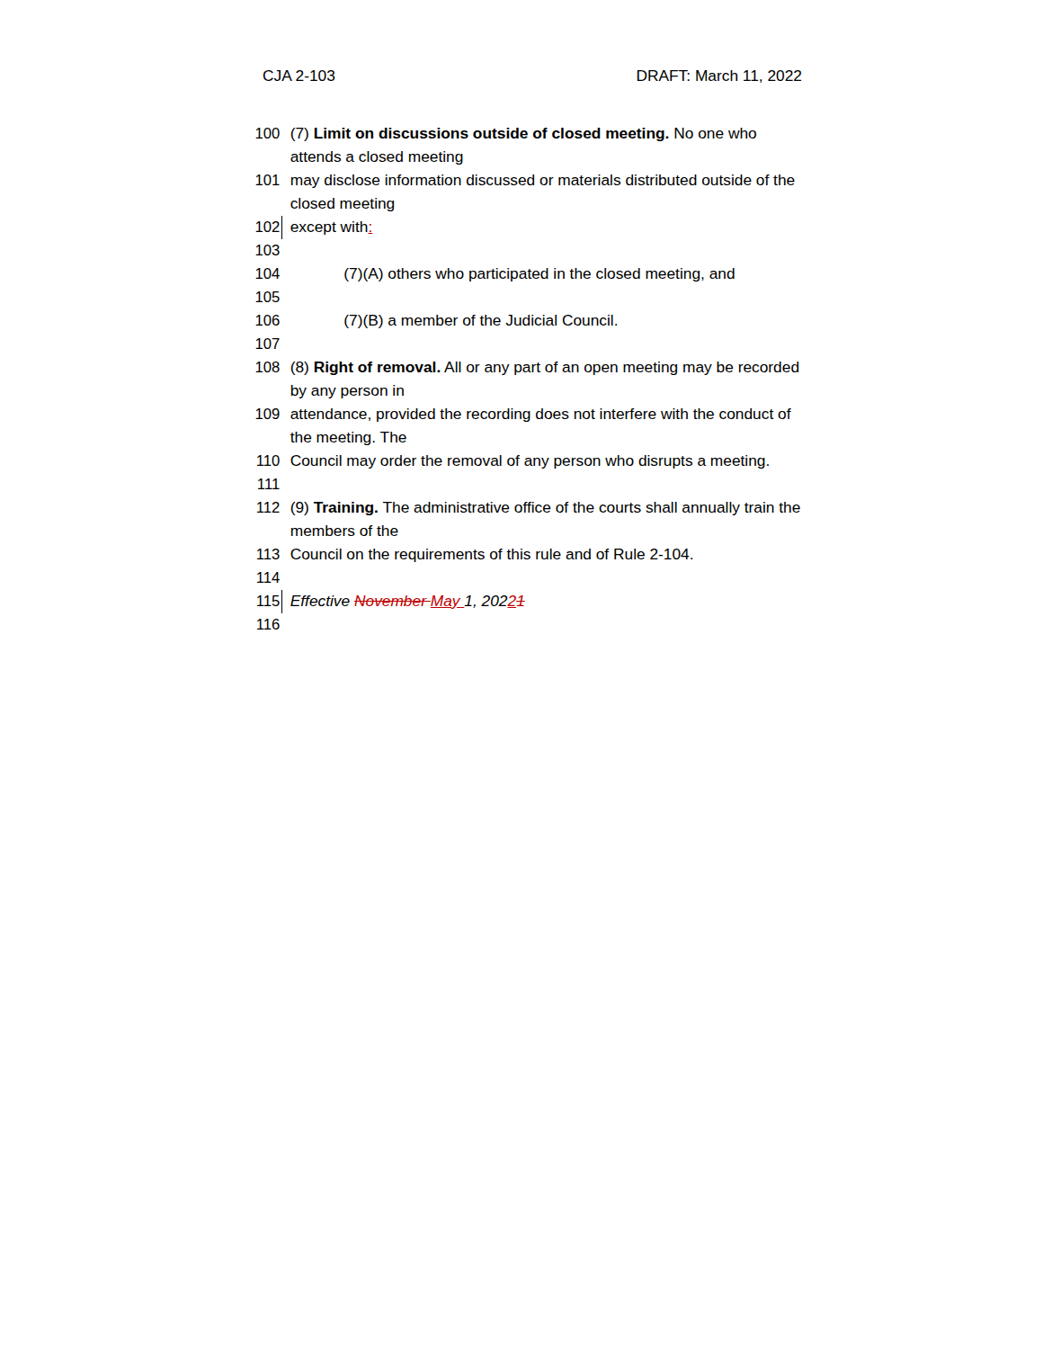CJA 2-103
DRAFT: March 11, 2022
| 100 | | (7) Limit on discussions outside of closed meeting. No one who attends a closed meeting |
| 101 | | may disclose information discussed or materials distributed outside of the closed meeting |
| 102 | | except with : |
| 103 | | |
| 104 | | (7)(A) others who participated in the closed meeting, and |
| 105 | | |
| 106 | | (7)(B) a member of the Judicial Council. |
| 107 | | |
| 108 | | (8) Right of removal. All or any part of an open meeting may be recorded by any person in |
| 109 | | attendance, provided the recording does not interfere with the conduct of the meeting. The |
| 110 | | Council may order the removal of any person who disrupts a meeting. |
| 111 | | |
| 112 | | (9) Training. The administrative office of the courts shall annually train the members of the |
| 113 | | Council on the requirements of this rule and of Rule 2-104. |
| 114 | | |
| 115 | | Effective November May 1, 202 2 1 |
| 116 | | |